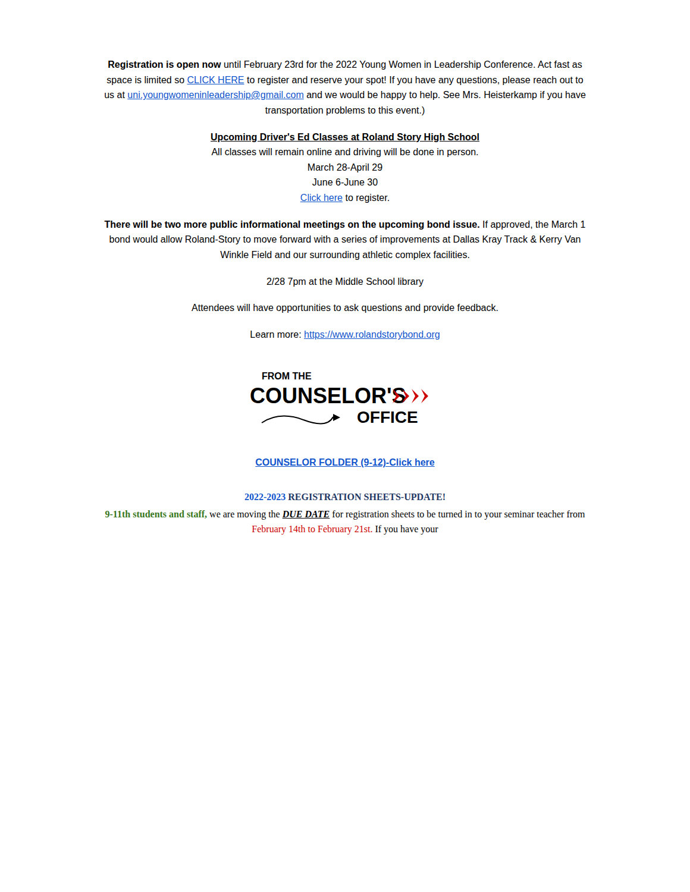Registration is open now until February 23rd for the 2022 Young Women in Leadership Conference. Act fast as space is limited so CLICK HERE to register and reserve your spot! If you have any questions, please reach out to us at uni.youngwomeninleadership@gmail.com and we would be happy to help. See Mrs. Heisterkamp if you have transportation problems to this event.)
Upcoming Driver's Ed Classes at Roland Story High School
All classes will remain online and driving will be done in person.
March 28-April 29
June 6-June 30
Click here to register.
There will be two more public informational meetings on the upcoming bond issue. If approved, the March 1 bond would allow Roland-Story to move forward with a series of improvements at Dallas Kray Track & Kerry Van Winkle Field and our surrounding athletic complex facilities.
2/28 7pm at the Middle School library
Attendees will have opportunities to ask questions and provide feedback.
Learn more: https://www.rolandstorybond.org
COUNSELOR FOLDER (9-12)-Click here
2022-2023 REGISTRATION SHEETS-UPDATE!
9-11th students and staff, we are moving the DUE DATE for registration sheets to be turned in to your seminar teacher from February 14th to February 21st. If you have your